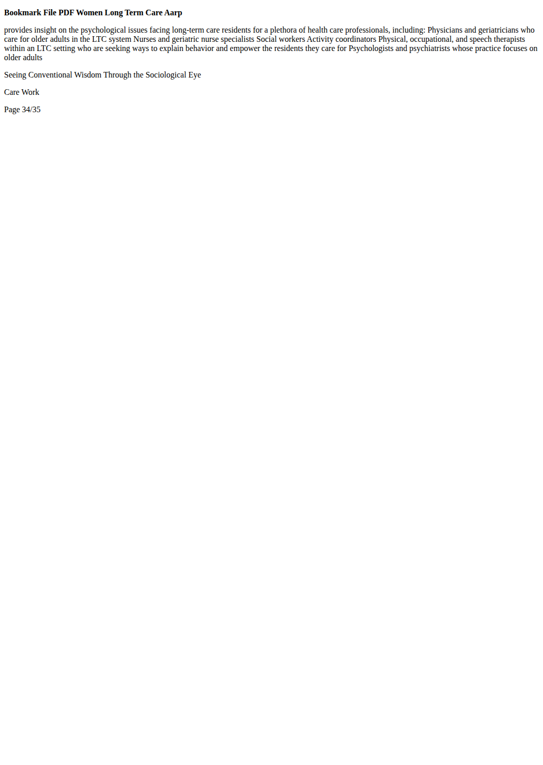Bookmark File PDF Women Long Term Care Aarp
provides insight on the psychological issues facing long-term care residents for a plethora of health care professionals, including: Physicians and geriatricians who care for older adults in the LTC system Nurses and geriatric nurse specialists Social workers Activity coordinators Physical, occupational, and speech therapists within an LTC setting who are seeking ways to explain behavior and empower the residents they care for Psychologists and psychiatrists whose practice focuses on older adults
Seeing Conventional Wisdom Through the Sociological Eye
Care Work
Page 34/35